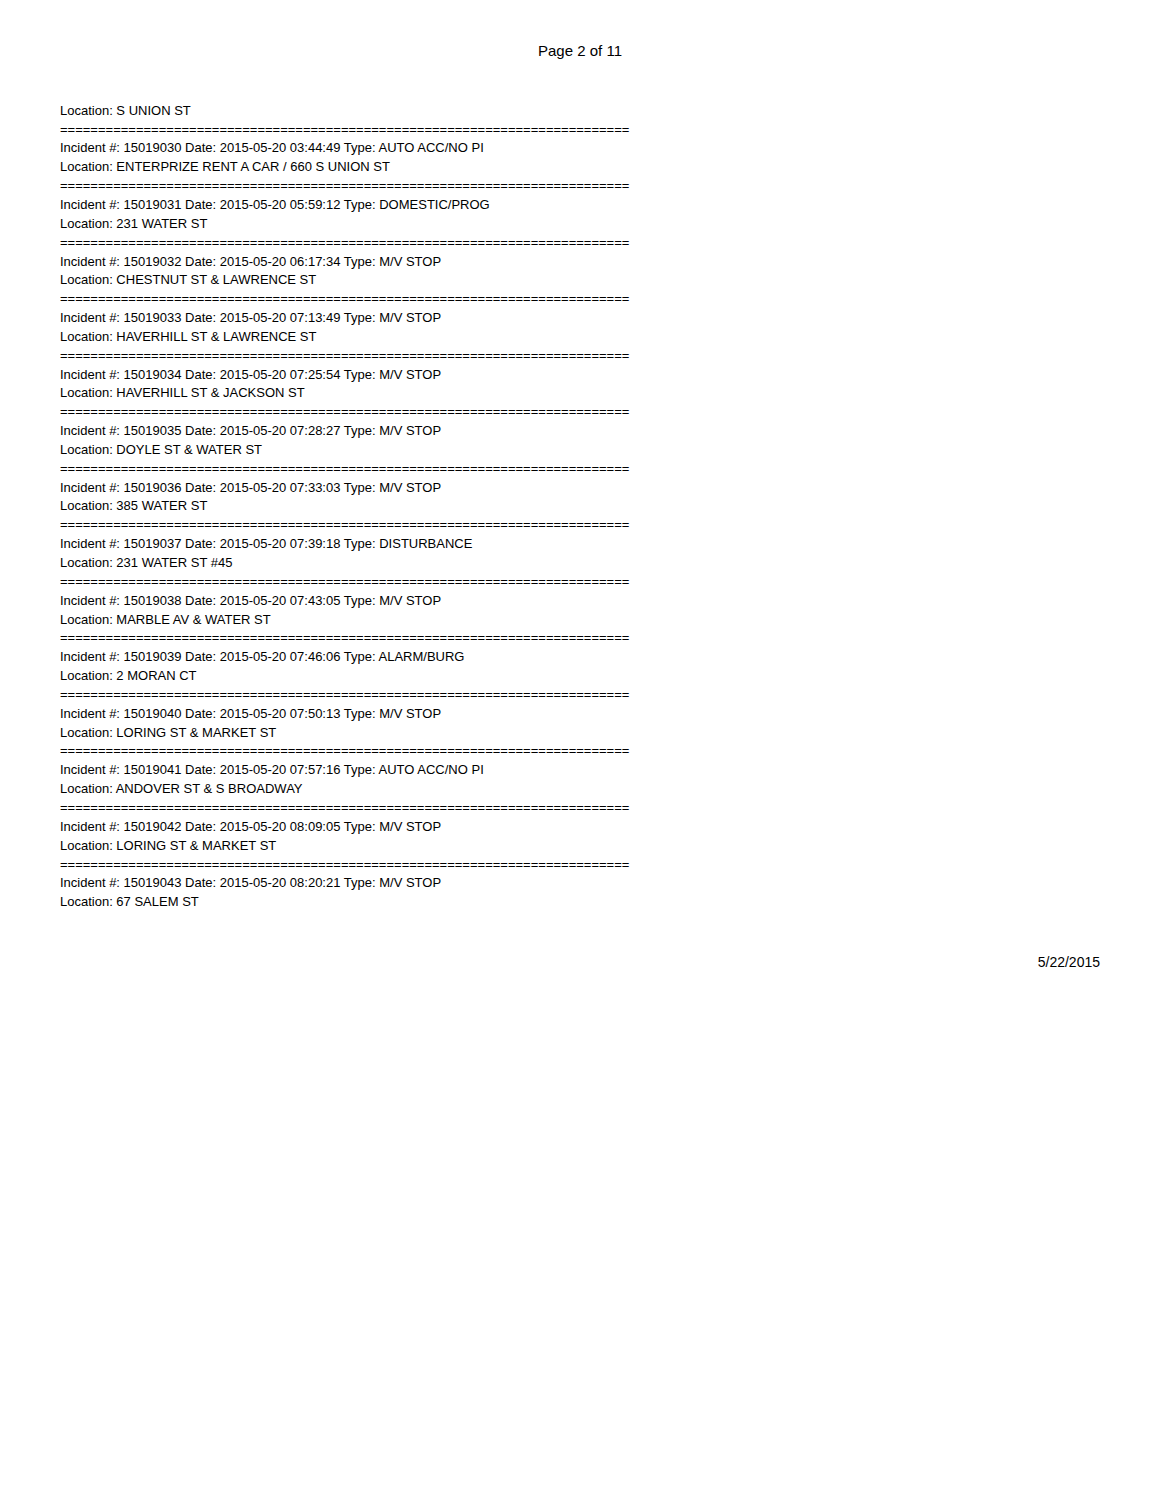Page 2 of 11
Location: S UNION ST =========================================================================== Incident #: 15019030 Date: 2015-05-20 03:44:49 Type: AUTO ACC/NO PI Location: ENTERPRIZE RENT A CAR / 660 S UNION ST =========================================================================== Incident #: 15019031 Date: 2015-05-20 05:59:12 Type: DOMESTIC/PROG Location: 231 WATER ST =========================================================================== Incident #: 15019032 Date: 2015-05-20 06:17:34 Type: M/V STOP Location: CHESTNUT ST & LAWRENCE ST =========================================================================== Incident #: 15019033 Date: 2015-05-20 07:13:49 Type: M/V STOP Location: HAVERHILL ST & LAWRENCE ST =========================================================================== Incident #: 15019034 Date: 2015-05-20 07:25:54 Type: M/V STOP Location: HAVERHILL ST & JACKSON ST =========================================================================== Incident #: 15019035 Date: 2015-05-20 07:28:27 Type: M/V STOP Location: DOYLE ST & WATER ST =========================================================================== Incident #: 15019036 Date: 2015-05-20 07:33:03 Type: M/V STOP Location: 385 WATER ST =========================================================================== Incident #: 15019037 Date: 2015-05-20 07:39:18 Type: DISTURBANCE Location: 231 WATER ST #45 =========================================================================== Incident #: 15019038 Date: 2015-05-20 07:43:05 Type: M/V STOP Location: MARBLE AV & WATER ST =========================================================================== Incident #: 15019039 Date: 2015-05-20 07:46:06 Type: ALARM/BURG Location: 2 MORAN CT =========================================================================== Incident #: 15019040 Date: 2015-05-20 07:50:13 Type: M/V STOP Location: LORING ST & MARKET ST =========================================================================== Incident #: 15019041 Date: 2015-05-20 07:57:16 Type: AUTO ACC/NO PI Location: ANDOVER ST & S BROADWAY =========================================================================== Incident #: 15019042 Date: 2015-05-20 08:09:05 Type: M/V STOP Location: LORING ST & MARKET ST =========================================================================== Incident #: 15019043 Date: 2015-05-20 08:20:21 Type: M/V STOP Location: 67 SALEM ST
5/22/2015